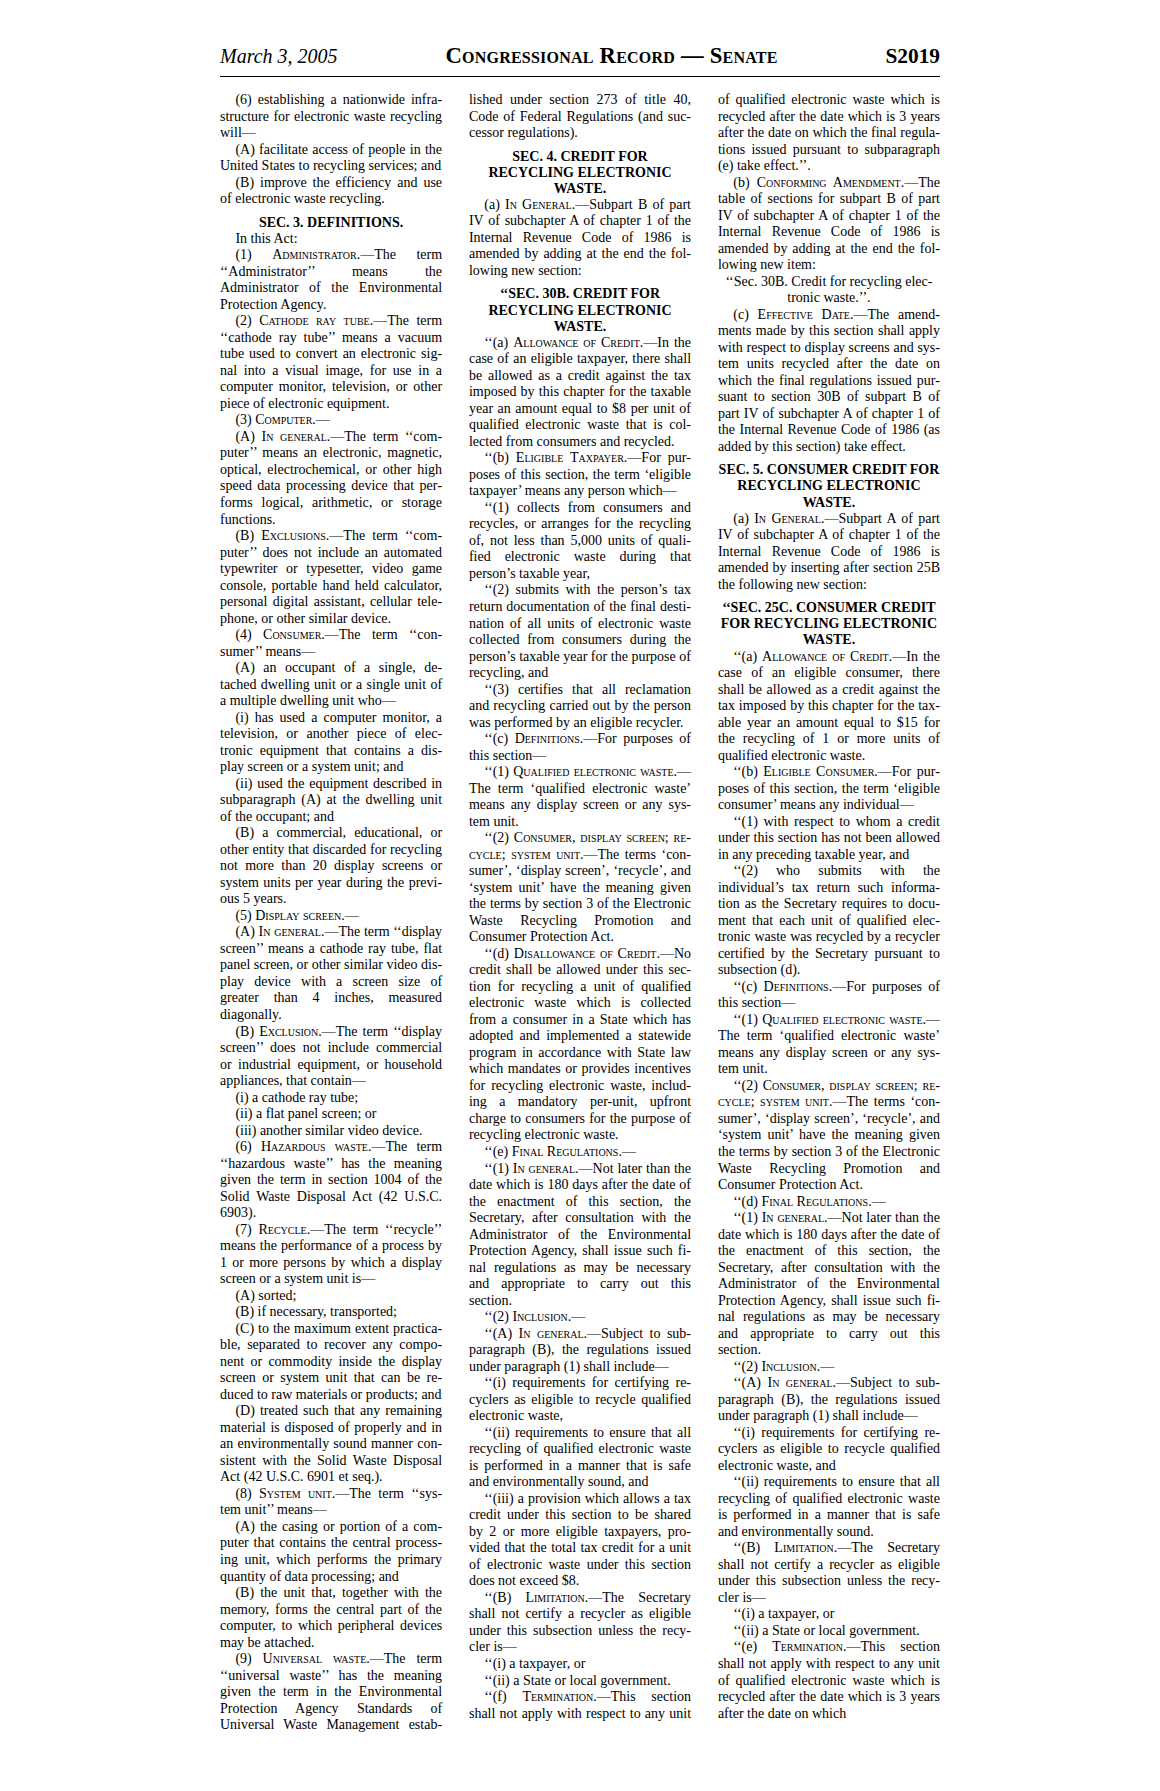March 3, 2005
Congressional Record — Senate
S2019
(6) establishing a nationwide infrastructure for electronic waste recycling will—
(A) facilitate access of people in the United States to recycling services; and
(B) improve the efficiency and use of electronic waste recycling.
SEC. 3. DEFINITIONS.
In this Act:
(1) Administrator.—The term ‘‘Administrator’’ means the Administrator of the Environmental Protection Agency.
(2) Cathode ray tube.—The term ‘‘cathode ray tube’’ means a vacuum tube used to convert an electronic signal into a visual image, for use in a computer monitor, television, or other piece of electronic equipment.
(3) Computer.—
(A) In general.—The term ‘‘computer’’ means an electronic, magnetic, optical, electrochemical, or other high speed data processing device that performs logical, arithmetic, or storage functions.
(B) Exclusions.—The term ‘‘computer’’ does not include an automated typewriter or typesetter, video game console, portable hand held calculator, personal digital assistant, cellular telephone, or other similar device.
(4) Consumer.—The term ‘‘consumer’’ means—
(A) an occupant of a single, detached dwelling unit or a single unit of a multiple dwelling unit who—
(i) has used a computer monitor, a television, or another piece of electronic equipment that contains a display screen or a system unit; and
(ii) used the equipment described in subparagraph (A) at the dwelling unit of the occupant; and
(B) a commercial, educational, or other entity that discarded for recycling not more than 20 display screens or system units per year during the previous 5 years.
(5) Display screen.—
(A) In general.—The term ‘‘display screen’’ means a cathode ray tube, flat panel screen, or other similar video display device with a screen size of greater than 4 inches, measured diagonally.
(B) Exclusion.—The term ‘‘display screen’’ does not include commercial or industrial equipment, or household appliances, that contain—
(i) a cathode ray tube;
(ii) a flat panel screen; or
(iii) another similar video device.
(6) Hazardous waste.—The term ‘‘hazardous waste’’ has the meaning given the term in section 1004 of the Solid Waste Disposal Act (42 U.S.C. 6903).
(7) Recycle.—The term ‘‘recycle’’ means the performance of a process by 1 or more persons by which a display screen or a system unit is—
(A) sorted;
(B) if necessary, transported;
(C) to the maximum extent practicable, separated to recover any component or commodity inside the display screen or system unit that can be reduced to raw materials or products; and
(D) treated such that any remaining material is disposed of properly and in an environmentally sound manner consistent with the Solid Waste Disposal Act (42 U.S.C. 6901 et seq.).
(8) System unit.—The term ‘‘system unit’’ means—
(A) the casing or portion of a computer that contains the central processing unit, which performs the primary quantity of data processing; and
(B) the unit that, together with the memory, forms the central part of the computer, to which peripheral devices may be attached.
(9) Universal waste.—The term ‘‘universal waste’’ has the meaning given the term in the Environmental Protection Agency Standards of Universal Waste Management established under section 273 of title 40, Code of Federal Regulations (and successor regulations).
SEC. 4. CREDIT FOR RECYCLING ELECTRONIC WASTE.
(a) In General.—Subpart B of part IV of subchapter A of chapter 1 of the Internal Revenue Code of 1986 is amended by adding at the end the following new section:
‘‘SEC. 30B. CREDIT FOR RECYCLING ELECTRONIC WASTE.
‘‘(a) Allowance of Credit.—In the case of an eligible taxpayer, there shall be allowed as a credit against the tax imposed by this chapter for the taxable year an amount equal to $8 per unit of qualified electronic waste that is collected from consumers and recycled.
‘‘(b) Eligible Taxpayer.—For purposes of this section, the term ‘eligible taxpayer’ means any person which—
‘‘(1) collects from consumers and recycles, or arranges for the recycling of, not less than 5,000 units of qualified electronic waste during that person’s taxable year,
‘‘(2) submits with the person’s tax return documentation of the final destination of all units of electronic waste collected from consumers during the person’s taxable year for the purpose of recycling, and
‘‘(3) certifies that all reclamation and recycling carried out by the person was performed by an eligible recycler.
‘‘(c) Definitions.—For purposes of this section—
‘‘(1) Qualified electronic waste.—The term ‘qualified electronic waste’ means any display screen or any system unit.
‘‘(2) Consumer, display screen; recycle; system unit.—The terms ‘consumer’, ‘display screen’, ‘recycle’, and ‘system unit’ have the meaning given the terms by section 3 of the Electronic Waste Recycling Promotion and Consumer Protection Act.
‘‘(d) Disallowance of Credit.—No credit shall be allowed under this section for recycling a unit of qualified electronic waste which is collected from a consumer in a State which has adopted and implemented a statewide program in accordance with State law which mandates or provides incentives for recycling electronic waste, including a mandatory per-unit, upfront charge to consumers for the purpose of recycling electronic waste.
‘‘(e) Final Regulations.—
‘‘(1) In general.—Not later than the date which is 180 days after the date of the enactment of this section, the Secretary, after consultation with the Administrator of the Environmental Protection Agency, shall issue such final regulations as may be necessary and appropriate to carry out this section.
‘‘(2) Inclusion.—
‘‘(A) In general.—Subject to subparagraph (B), the regulations issued under paragraph (1) shall include—
‘‘(i) requirements for certifying recyclers as eligible to recycle qualified electronic waste,
‘‘(ii) requirements to ensure that all recycling of qualified electronic waste is performed in a manner that is safe and environmentally sound, and
‘‘(iii) a provision which allows a tax credit under this section to be shared by 2 or more eligible taxpayers, provided that the total tax credit for a unit of electronic waste under this section does not exceed $8.
‘‘(B) Limitation.—The Secretary shall not certify a recycler as eligible under this subsection unless the recycler is—
‘‘(i) a taxpayer, or
‘‘(ii) a State or local government.
‘‘(f) Termination.—This section shall not apply with respect to any unit of qualified electronic waste which is recycled after the date which is 3 years after the date on which the final regulations issued pursuant to subparagraph (e) take effect.’’.
(b) Conforming Amendment.—The table of sections for subpart B of part IV of subchapter A of chapter 1 of the Internal Revenue Code of 1986 is amended by adding at the end the following new item:
‘‘Sec. 30B. Credit for recycling electronic waste.’’.
(c) Effective Date.—The amendments made by this section shall apply with respect to display screens and system units recycled after the date on which the final regulations issued pursuant to section 30B of subpart B of part IV of subchapter A of chapter 1 of the Internal Revenue Code of 1986 (as added by this section) take effect.
SEC. 5. CONSUMER CREDIT FOR RECYCLING ELECTRONIC WASTE.
(a) In General.—Subpart A of part IV of subchapter A of chapter 1 of the Internal Revenue Code of 1986 is amended by inserting after section 25B the following new section:
‘‘SEC. 25C. CONSUMER CREDIT FOR RECYCLING ELECTRONIC WASTE.
‘‘(a) Allowance of Credit.—In the case of an eligible consumer, there shall be allowed as a credit against the tax imposed by this chapter for the taxable year an amount equal to $15 for the recycling of 1 or more units of qualified electronic waste.
‘‘(b) Eligible Consumer.—For purposes of this section, the term ‘eligible consumer’ means any individual—
‘‘(1) with respect to whom a credit under this section has not been allowed in any preceding taxable year, and
‘‘(2) who submits with the individual’s tax return such information as the Secretary requires to document that each unit of qualified electronic waste was recycled by a recycler certified by the Secretary pursuant to subsection (d).
‘‘(c) Definitions.—For purposes of this section—
‘‘(1) Qualified electronic waste.—The term ‘qualified electronic waste’ means any display screen or any system unit.
‘‘(2) Consumer, display screen; recycle; system unit.—The terms ‘consumer’, ‘display screen’, ‘recycle’, and ‘system unit’ have the meaning given the terms by section 3 of the Electronic Waste Recycling Promotion and Consumer Protection Act.
‘‘(d) Final Regulations.—
‘‘(1) In general.—Not later than the date which is 180 days after the date of the enactment of this section, the Secretary, after consultation with the Administrator of the Environmental Protection Agency, shall issue such final regulations as may be necessary and appropriate to carry out this section.
‘‘(2) Inclusion.—
‘‘(A) In general.—Subject to subparagraph (B), the regulations issued under paragraph (1) shall include—
‘‘(i) requirements for certifying recyclers as eligible to recycle qualified electronic waste, and
‘‘(ii) requirements to ensure that all recycling of qualified electronic waste is performed in a manner that is safe and environmentally sound.
‘‘(B) Limitation.—The Secretary shall not certify a recycler as eligible under this subsection unless the recycler is—
‘‘(i) a taxpayer, or
‘‘(ii) a State or local government.
‘‘(e) Termination.—This section shall not apply with respect to any unit of qualified electronic waste which is recycled after the date which is 3 years after the date on which